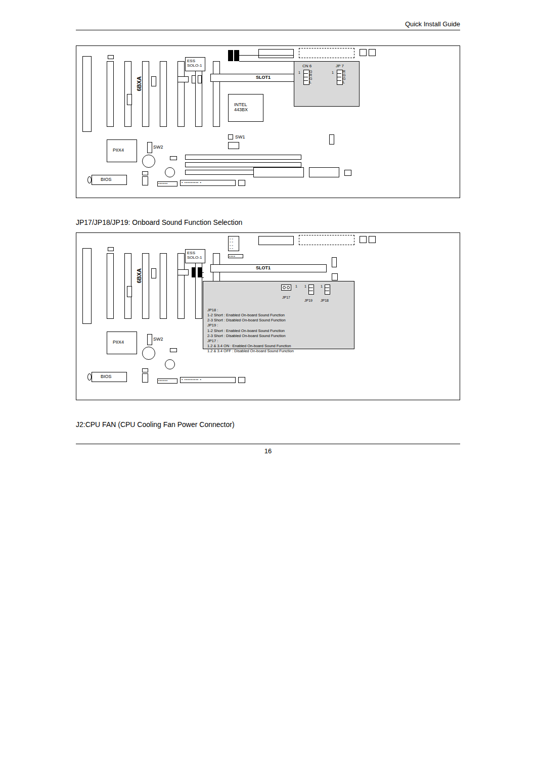Quick Install Guide
6BXA
ESS
SOLO-1
SLOT1
INTEL
443BX
PIIX4
SW2
SW1
BIOS
▪▪▪▪▪▪
▪ ▪▪▪▪▪▪▪▪▪ ▪
CN 6
JP 7
1
G
R
G
L
1
R
G
G
L
JP17/JP18/JP19: Onboard Sound Function Selection
6BXA
ESS
SOLO-1
▫▫
▫▫
▫▫
▫▫
▪▪▪▪
SLOT1
PIIX4
SW2
BIOS
▪▪▪▪▪▪
▪ ▪▪▪▪▪▪▪▪▪ ▪
1
JP17
1
JP19
1
JP18
JP18 :
1-2 Short : Enabled On-board Sound Function
2-3 Short : Disabled On-board Sound Function
JP19 :
1-2 Short : Enabled On-board Sound Function
2-3 Short : Disabled On-board Sound Function
JP17 :
1.2 & 3.4 ON : Enabled On-board Sound Function
1.2 & 3.4 OFF : Disabled On-board Sound Function
J2:CPU FAN (CPU Cooling Fan Power Connector)
16